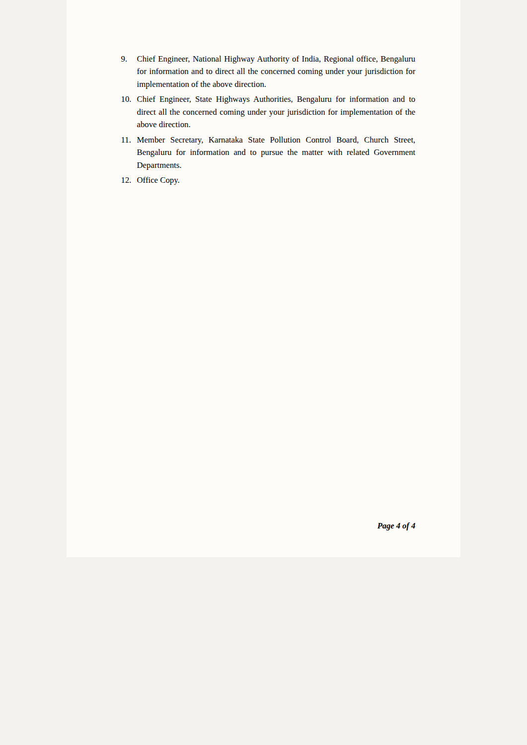Chief Engineer, National Highway Authority of India, Regional office, Bengaluru for information and to direct all the concerned coming under your jurisdiction for implementation of the above direction.
Chief Engineer, State Highways Authorities, Bengaluru for information and to direct all the concerned coming under your jurisdiction for implementation of the above direction.
Member Secretary, Karnataka State Pollution Control Board, Church Street, Bengaluru for information and to pursue the matter with related Government Departments.
Office Copy.
Page 4 of 4